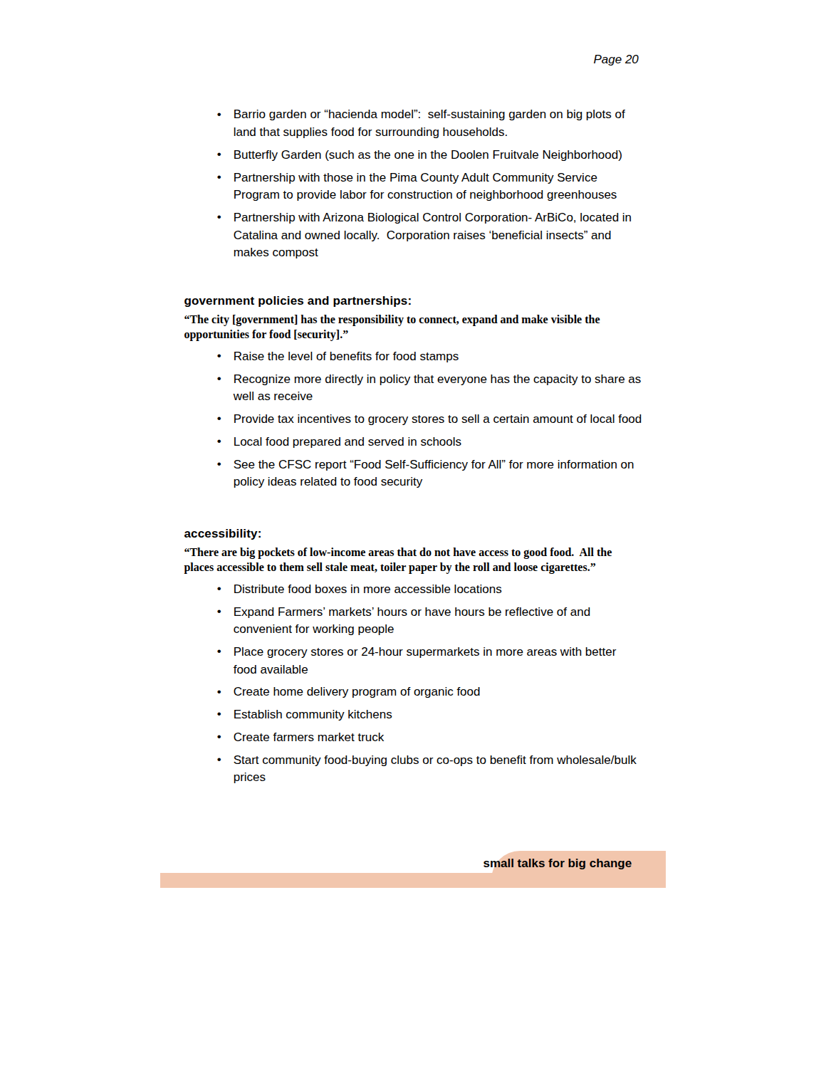Page 20
Barrio garden or “hacienda model”: self-sustaining garden on big plots of land that supplies food for surrounding households.
Butterfly Garden (such as the one in the Doolen Fruitvale Neighborhood)
Partnership with those in the Pima County Adult Community Service Program to provide labor for construction of neighborhood greenhouses
Partnership with Arizona Biological Control Corporation- ArBiCo, located in Catalina and owned locally. Corporation raises ‘beneficial insects” and makes compost
government policies and partnerships:
“The city [government] has the responsibility to connect, expand and make visible the opportunities for food [security].”
Raise the level of benefits for food stamps
Recognize more directly in policy that everyone has the capacity to share as well as receive
Provide tax incentives to grocery stores to sell a certain amount of local food
Local food prepared and served in schools
See the CFSC report “Food Self-Sufficiency for All” for more information on policy ideas related to food security
accessibility:
“There are big pockets of low-income areas that do not have access to good food. All the places accessible to them sell stale meat, toiler paper by the roll and loose cigarettes.”
Distribute food boxes in more accessible locations
Expand Farmers’ markets’ hours or have hours be reflective of and convenient for working people
Place grocery stores or 24-hour supermarkets in more areas with better food available
Create home delivery program of organic food
Establish community kitchens
Create farmers market truck
Start community food-buying clubs or co-ops to benefit from wholesale/bulk prices
small talks for big change